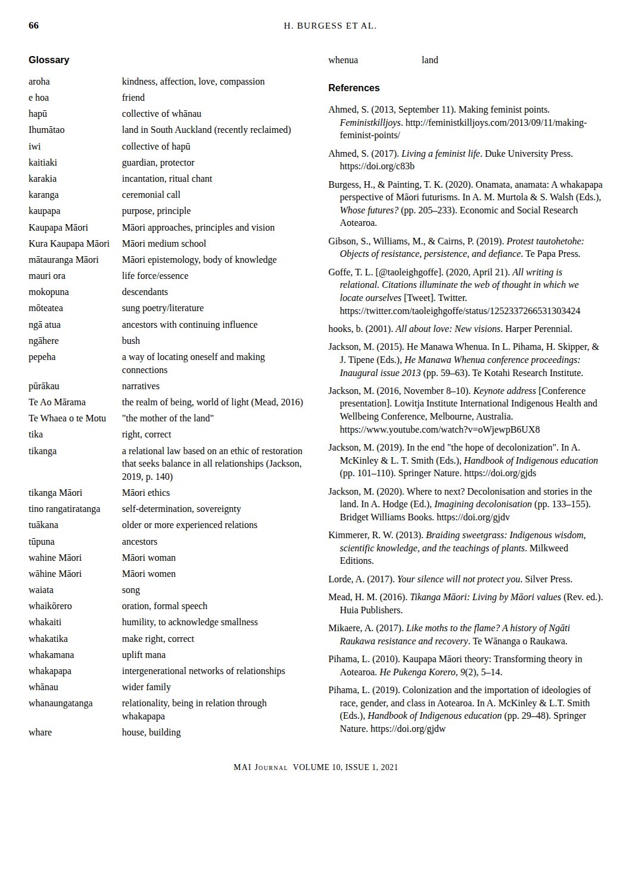66 H. BURGESS ET AL.
Glossary
aroha
kindness, affection, love, compassion
e hoa
friend
hapū
collective of whānau
Ihumātao
land in South Auckland (recently reclaimed)
iwi
collective of hapū
kaitiaki
guardian, protector
karakia
incantation, ritual chant
karanga
ceremonial call
kaupapa
purpose, principle
Kaupapa Māori
Māori approaches, principles and vision
Kura Kaupapa Māori
Māori medium school
mātauranga Māori
Māori epistemology, body of knowledge
mauri ora
life force/essence
mokopuna
descendants
mōteatea
sung poetry/literature
ngā atua
ancestors with continuing influence
ngāhere
bush
pepeha
a way of locating oneself and making connections
pūrākau
narratives
Te Ao Mārama
the realm of being, world of light (Mead, 2016)
Te Whaea o te Motu
"the mother of the land"
tika
right, correct
tikanga
a relational law based on an ethic of restoration that seeks balance in all relationships (Jackson, 2019, p. 140)
tikanga Māori
Māori ethics
tino rangatiratanga
self-determination, sovereignty
tuākana
older or more experienced relations
tūpuna
ancestors
wahine Māori
Māori woman
wāhine Māori
Māori women
waiata
song
whaikōrero
oration, formal speech
whakaiti
humility, to acknowledge smallness
whakatika
make right, correct
whakamana
uplift mana
whakapapa
intergenerational networks of relationships
whānau
wider family
whanaungatanga
relationality, being in relation through whakapapa
whare
house, building
whenua
land
References
Ahmed, S. (2013, September 11). Making feminist points. Feministkilljoys. http://feministkilljoys.com/2013/09/11/making-feminist-points/
Ahmed, S. (2017). Living a feminist life. Duke University Press. https://doi.org/c83b
Burgess, H., & Painting, T. K. (2020). Onamata, anamata: A whakapapa perspective of Māori futurisms. In A. M. Murtola & S. Walsh (Eds.), Whose futures? (pp. 205–233). Economic and Social Research Aotearoa.
Gibson, S., Williams, M., & Cairns, P. (2019). Protest tautohetohe: Objects of resistance, persistence, and defiance. Te Papa Press.
Goffe, T. L. [@taoleighgoffe]. (2020, April 21). All writing is relational. Citations illuminate the web of thought in which we locate ourselves [Tweet]. Twitter. https://twitter.com/taoleighgoffe/status/1252337266531303424
hooks, b. (2001). All about love: New visions. Harper Perennial.
Jackson, M. (2015). He Manawa Whenua. In L. Pihama, H. Skipper, & J. Tipene (Eds.), He Manawa Whenua conference proceedings: Inaugural issue 2013 (pp. 59–63). Te Kotahi Research Institute.
Jackson, M. (2016, November 8–10). Keynote address [Conference presentation]. Lowitja Institute International Indigenous Health and Wellbeing Conference, Melbourne, Australia. https://www.youtube.com/watch?v=oWjewpB6UX8
Jackson, M. (2019). In the end "the hope of decolonization". In A. McKinley & L. T. Smith (Eds.), Handbook of Indigenous education (pp. 101–110). Springer Nature. https://doi.org/gjds
Jackson, M. (2020). Where to next? Decolonisation and stories in the land. In A. Hodge (Ed.), Imagining decolonisation (pp. 133–155). Bridget Williams Books. https://doi.org/gjdv
Kimmerer, R. W. (2013). Braiding sweetgrass: Indigenous wisdom, scientific knowledge, and the teachings of plants. Milkweed Editions.
Lorde, A. (2017). Your silence will not protect you. Silver Press.
Mead, H. M. (2016). Tikanga Māori: Living by Māori values (Rev. ed.). Huia Publishers.
Mikaere, A. (2017). Like moths to the flame? A history of Ngāti Raukawa resistance and recovery. Te Wānanga o Raukawa.
Pihama, L. (2010). Kaupapa Māori theory: Transforming theory in Aotearoa. He Pukenga Korero, 9(2), 5–14.
Pihama, L. (2019). Colonization and the importation of ideologies of race, gender, and class in Aotearoa. In A. McKinley & L.T. Smith (Eds.), Handbook of Indigenous education (pp. 29–48). Springer Nature. https://doi.org/gjdw
MAI Journal VOLUME 10, ISSUE 1, 2021